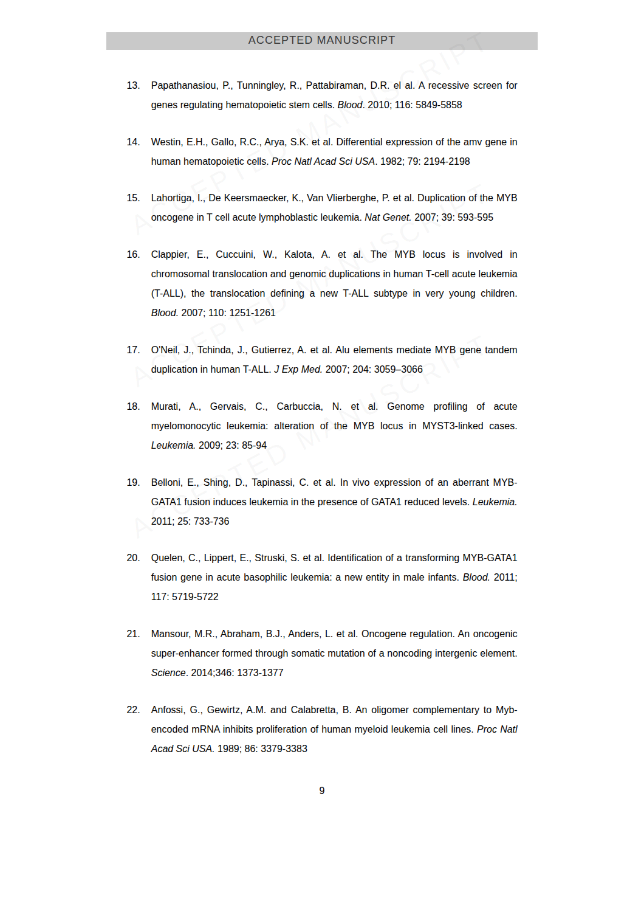ACCEPTED MANUSCRIPT
ACCEPTED MANUSCRIPT ACCEPTED MANUSCRIPT ACCEPTED MANUSCRIPT
13. Papathanasiou, P., Tunningley, R., Pattabiraman, D.R. el al. A recessive screen for genes regulating hematopoietic stem cells. Blood. 2010; 116: 5849-5858
14. Westin, E.H., Gallo, R.C., Arya, S.K. et al. Differential expression of the amv gene in human hematopoietic cells. Proc Natl Acad Sci USA. 1982; 79: 2194-2198
15. Lahortiga, I., De Keersmaecker, K., Van Vlierberghe, P. et al. Duplication of the MYB oncogene in T cell acute lymphoblastic leukemia. Nat Genet. 2007; 39: 593-595
16. Clappier, E., Cuccuini, W., Kalota, A. et al. The MYB locus is involved in chromosomal translocation and genomic duplications in human T-cell acute leukemia (T-ALL), the translocation defining a new T-ALL subtype in very young children. Blood. 2007; 110: 1251-1261
17. O'Neil, J., Tchinda, J., Gutierrez, A. et al. Alu elements mediate MYB gene tandem duplication in human T-ALL. J Exp Med. 2007; 204: 3059–3066
18. Murati, A., Gervais, C., Carbuccia, N. et al. Genome profiling of acute myelomonocytic leukemia: alteration of the MYB locus in MYST3-linked cases. Leukemia. 2009; 23: 85-94
19. Belloni, E., Shing, D., Tapinassi, C. et al. In vivo expression of an aberrant MYB-GATA1 fusion induces leukemia in the presence of GATA1 reduced levels. Leukemia. 2011; 25: 733-736
20. Quelen, C., Lippert, E., Struski, S. et al. Identification of a transforming MYB-GATA1 fusion gene in acute basophilic leukemia: a new entity in male infants. Blood. 2011; 117: 5719-5722
21. Mansour, M.R., Abraham, B.J., Anders, L. et al. Oncogene regulation. An oncogenic super-enhancer formed through somatic mutation of a noncoding intergenic element. Science. 2014;346: 1373-1377
22. Anfossi, G., Gewirtz, A.M. and Calabretta, B. An oligomer complementary to Myb-encoded mRNA inhibits proliferation of human myeloid leukemia cell lines. Proc Natl Acad Sci USA. 1989; 86: 3379-3383
9